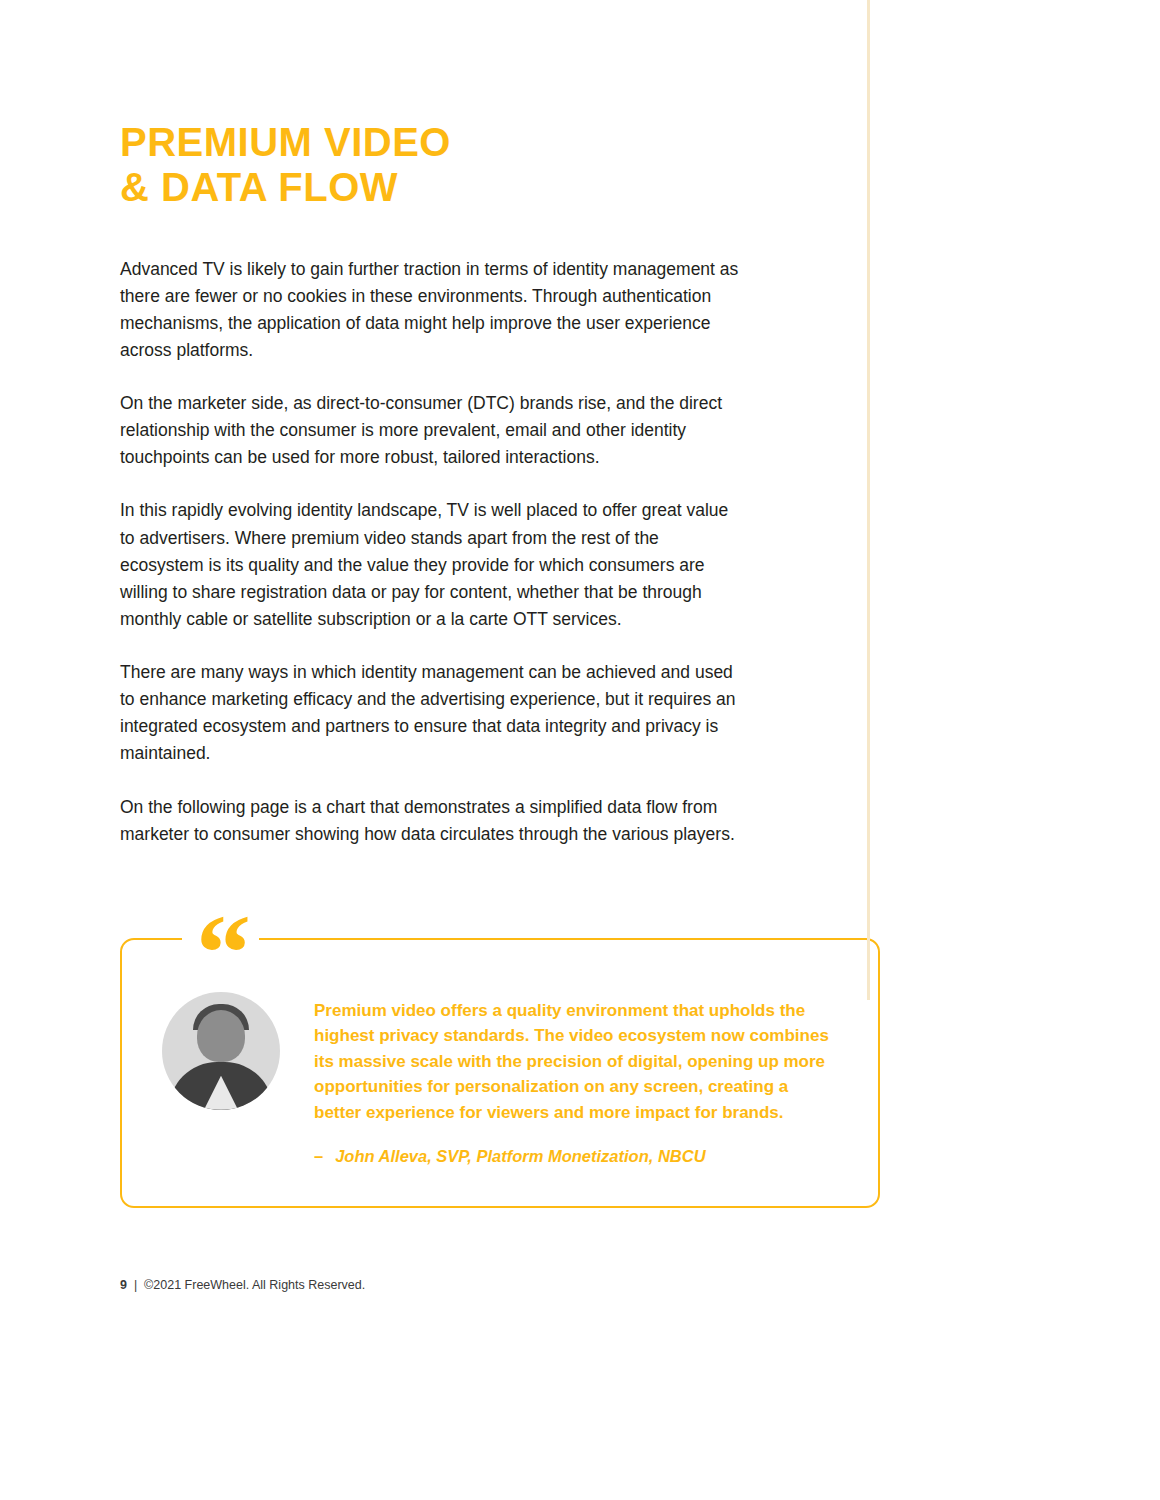Premium Video
& Data Flow
Advanced TV is likely to gain further traction in terms of identity management as there are fewer or no cookies in these environments. Through authentication mechanisms, the application of data might help improve the user experience across platforms.
On the marketer side, as direct-to-consumer (DTC) brands rise, and the direct relationship with the consumer is more prevalent, email and other identity touchpoints can be used for more robust, tailored interactions.
In this rapidly evolving identity landscape, TV is well placed to offer great value to advertisers. Where premium video stands apart from the rest of the ecosystem is its quality and the value they provide for which consumers are willing to share registration data or pay for content, whether that be through monthly cable or satellite subscription or a la carte OTT services.
There are many ways in which identity management can be achieved and used to enhance marketing efficacy and the advertising experience, but it requires an integrated ecosystem and partners to ensure that data integrity and privacy is maintained.
On the following page is a chart that demonstrates a simplified data flow from marketer to consumer showing how data circulates through the various players.
“
Premium video offers a quality environment that upholds the highest privacy standards. The video ecosystem now combines its massive scale with the precision of digital, opening up more opportunities for personalization on any screen, creating a better experience for viewers and more impact for brands.
–John Alleva, SVP, Platform Monetization, NBCU
9 | ©2021 FreeWheel. All Rights Reserved.